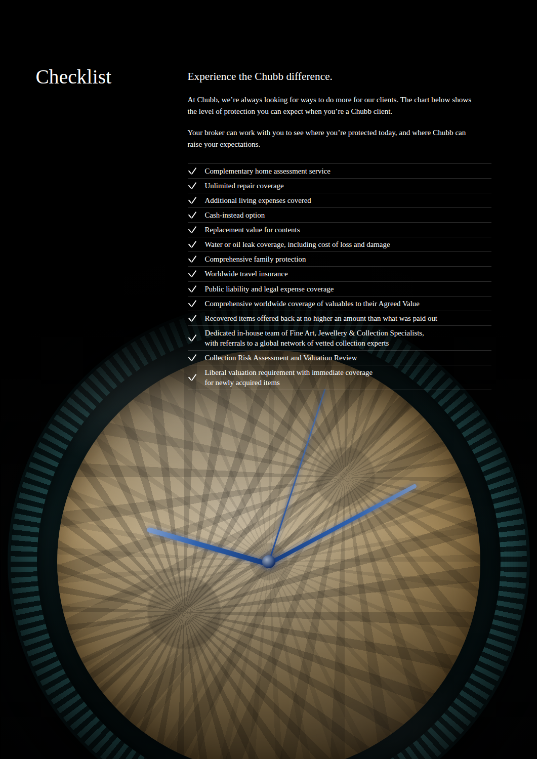Checklist
Experience the Chubb difference.
At Chubb, we’re always looking for ways to do more for our clients. The chart below shows the level of protection you can expect when you’re a Chubb client.
Your broker can work with you to see where you’re protected today, and where Chubb can raise your expectations.
Complementary home assessment service
Unlimited repair coverage
Additional living expenses covered
Cash-instead option
Replacement value for contents
Water or oil leak coverage, including cost of loss and damage
Comprehensive family protection
Worldwide travel insurance
Public liability and legal expense coverage
Comprehensive worldwide coverage of valuables to their Agreed Value
Recovered items offered back at no higher an amount than what was paid out
Dedicated in-house team of Fine Art, Jewellery & Collection Specialists,
with referrals to a global network of vetted collection experts
Collection Risk Assessment and Valuation Review
Liberal valuation requirement with immediate coverage
for newly acquired items